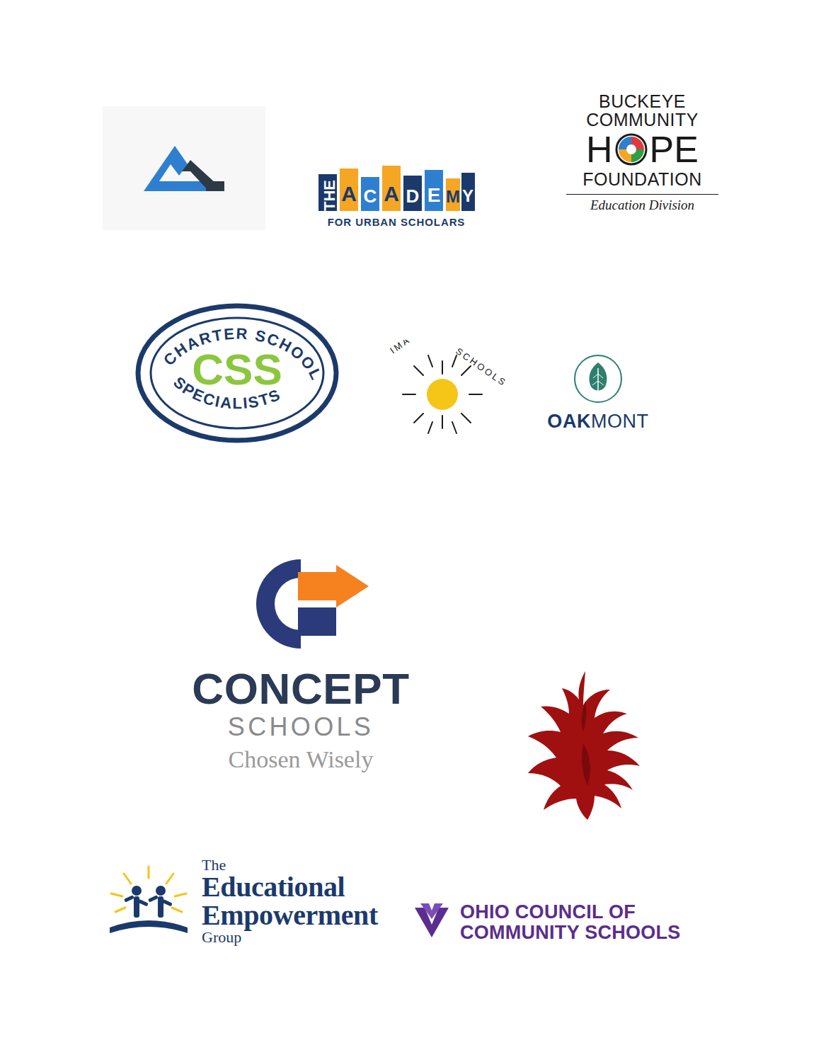THE A C A D E M Y
FOR URBAN SCHOLARS
Buckeye
Community
H PE
Foundation
Education Division
CHARTER SCHOOL SPECIALISTS CSS
IMAGINE SCHOOLS
OAK MONT
CONCEPT
SCHOOLS
Chosen Wisely
The
Educational
Empowerment
Group
Ohio Council of
Community Schools